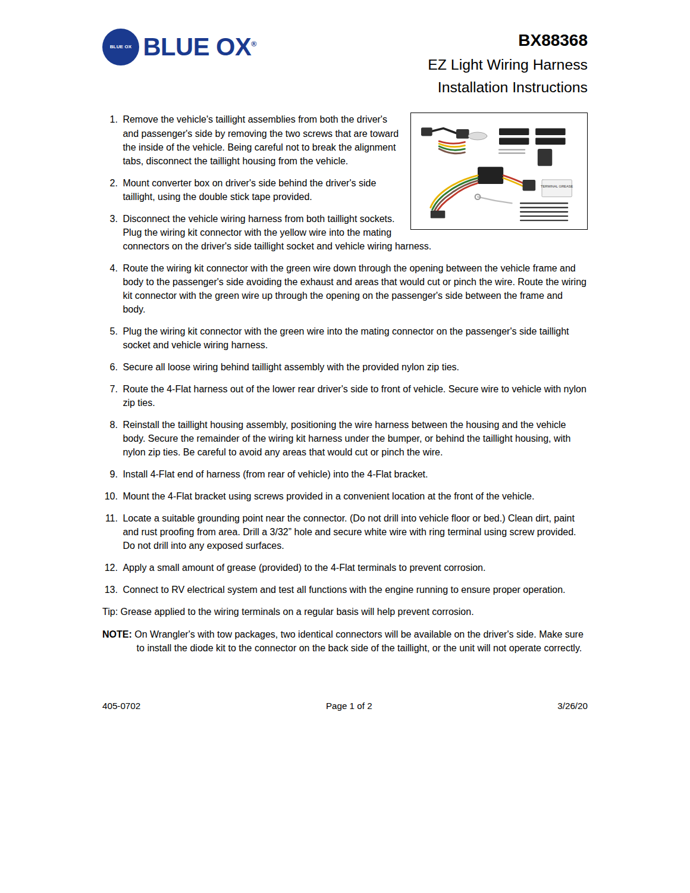BLUE OX
BLUE OX®
BX88368
EZ Light Wiring Harness
Installation Instructions
Remove the vehicle's taillight assemblies from both the driver's and passenger's side by removing the two screws that are toward the inside of the vehicle. Being careful not to break the alignment tabs, disconnect the taillight housing from the vehicle.
Mount converter box on driver's side behind the driver's side taillight, using the double stick tape provided.
Disconnect the vehicle wiring harness from both taillight sockets. Plug the wiring kit connector with the yellow wire into the mating connectors on the driver's side taillight socket and vehicle wiring harness.
Route the wiring kit connector with the green wire down through the opening between the vehicle frame and body to the passenger's side avoiding the exhaust and areas that would cut or pinch the wire. Route the wiring kit connector with the green wire up through the opening on the passenger's side between the frame and body.
Plug the wiring kit connector with the green wire into the mating connector on the passenger's side taillight socket and vehicle wiring harness.
Secure all loose wiring behind taillight assembly with the provided nylon zip ties.
Route the 4-Flat harness out of the lower rear driver's side to front of vehicle. Secure wire to vehicle with nylon zip ties.
Reinstall the taillight housing assembly, positioning the wire harness between the housing and the vehicle body. Secure the remainder of the wiring kit harness under the bumper, or behind the taillight housing, with nylon zip ties. Be careful to avoid any areas that would cut or pinch the wire.
Install 4-Flat end of harness (from rear of vehicle) into the 4-Flat bracket.
Mount the 4-Flat bracket using screws provided in a convenient location at the front of the vehicle.
Locate a suitable grounding point near the connector. (Do not drill into vehicle floor or bed.) Clean dirt, paint and rust proofing from area. Drill a 3/32” hole and secure white wire with ring terminal using screw provided. Do not drill into any exposed surfaces.
Apply a small amount of grease (provided) to the 4-Flat terminals to prevent corrosion.
Connect to RV electrical system and test all functions with the engine running to ensure proper operation.
Tip: Grease applied to the wiring terminals on a regular basis will help prevent corrosion.
NOTE: On Wrangler's with tow packages, two identical connectors will be available on the driver's side. Make sure to install the diode kit to the connector on the back side of the taillight, or the unit will not operate correctly.
405-0702 Page 1 of 2 3/26/20